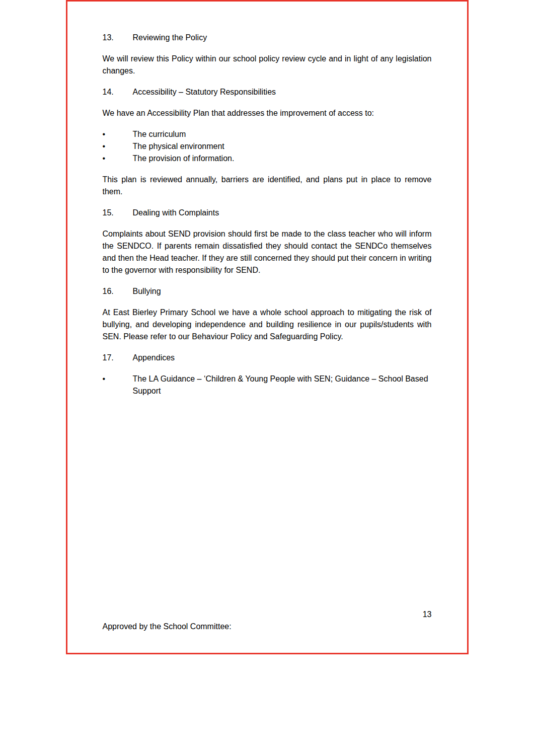13. Reviewing the Policy
We will review this Policy within our school policy review cycle and in light of any legislation changes.
14. Accessibility – Statutory Responsibilities
We have an Accessibility Plan that addresses the improvement of access to:
The curriculum
The physical environment
The provision of information.
This plan is reviewed annually, barriers are identified, and plans put in place to remove them.
15. Dealing with Complaints
Complaints about SEND provision should first be made to the class teacher who will inform the SENDCO. If parents remain dissatisfied they should contact the SENDCo themselves and then the Head teacher. If they are still concerned they should put their concern in writing to the governor with responsibility for SEND.
16. Bullying
At East Bierley Primary School we have a whole school approach to mitigating the risk of bullying, and developing independence and building resilience in our pupils/students with SEN. Please refer to our Behaviour Policy and Safeguarding Policy.
17. Appendices
The LA Guidance – ‘Children & Young People with SEN; Guidance – School Based Support
13
Approved by the School Committee: